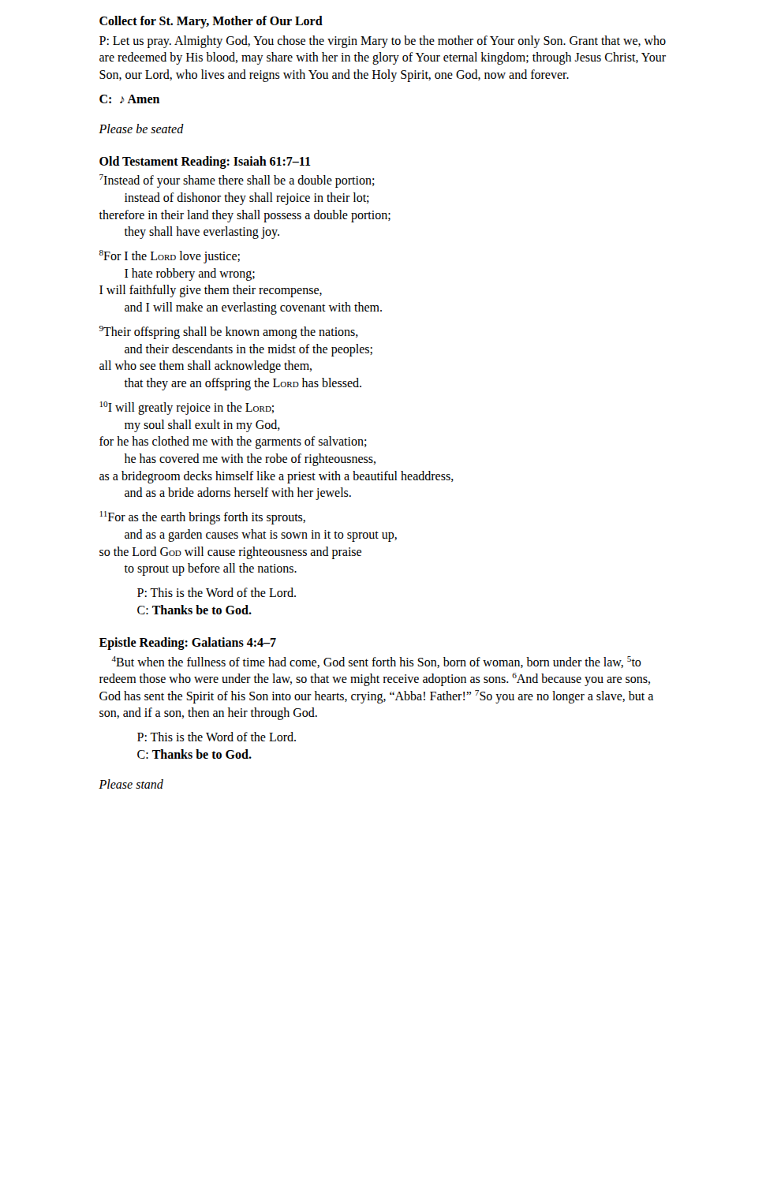Collect for St. Mary, Mother of Our Lord
P: Let us pray. Almighty God, You chose the virgin Mary to be the mother of Your only Son. Grant that we, who are redeemed by His blood, may share with her in the glory of Your eternal kingdom; through Jesus Christ, Your Son, our Lord, who lives and reigns with You and the Holy Spirit, one God, now and forever.
C: ♪ Amen
Please be seated
Old Testament Reading: Isaiah 61:7–11
7Instead of your shame there shall be a double portion; instead of dishonor they shall rejoice in their lot; therefore in their land they shall possess a double portion; they shall have everlasting joy.
8For I the Lord love justice; I hate robbery and wrong; I will faithfully give them their recompense, and I will make an everlasting covenant with them.
9Their offspring shall be known among the nations, and their descendants in the midst of the peoples; all who see them shall acknowledge them, that they are an offspring the Lord has blessed.
10I will greatly rejoice in the Lord; my soul shall exult in my God, for he has clothed me with the garments of salvation; he has covered me with the robe of righteousness, as a bridegroom decks himself like a priest with a beautiful headdress, and as a bride adorns herself with her jewels.
11For as the earth brings forth its sprouts, and as a garden causes what is sown in it to sprout up, so the Lord God will cause righteousness and praise to sprout up before all the nations.
P: This is the Word of the Lord.
C: Thanks be to God.
Epistle Reading: Galatians 4:4–7
4But when the fullness of time had come, God sent forth his Son, born of woman, born under the law, 5to redeem those who were under the law, so that we might receive adoption as sons. 6And because you are sons, God has sent the Spirit of his Son into our hearts, crying, “Abba! Father!” 7So you are no longer a slave, but a son, and if a son, then an heir through God.
P: This is the Word of the Lord.
C: Thanks be to God.
Please stand